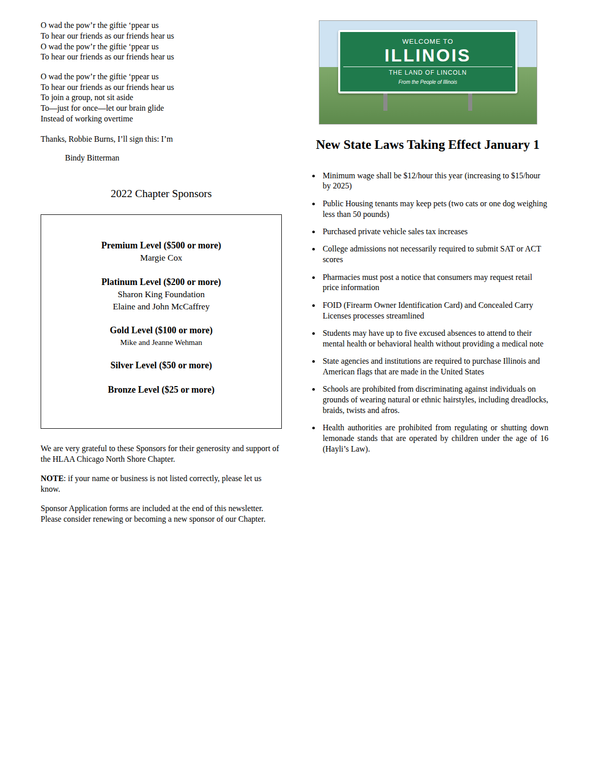O wad the pow’r the giftie ‘ppear us
To hear our friends as our friends hear us
O wad the pow’r the giftie ‘ppear us
To hear our friends as our friends hear us
O wad the pow’r the giftie ‘ppear us
To hear our friends as our friends hear us
To join a group, not sit aside
To—just for once—let our brain glide
Instead of working overtime
Thanks, Robbie Burns, I’ll sign this: I’m
Bindy Bitterman
2022 Chapter Sponsors
Premium Level ($500 or more)
Margie Cox
Platinum Level ($200 or more)
Sharon King Foundation
Elaine and John McCaffrey
Gold Level ($100 or more)
Mike and Jeanne Wehman
Silver Level ($50 or more)
Bronze Level ($25 or more)
We are very grateful to these Sponsors for their generosity and support of the HLAA Chicago North Shore Chapter.
NOTE: if your name or business is not listed correctly, please let us know.
Sponsor Application forms are included at the end of this newsletter. Please consider renewing or becoming a new sponsor of our Chapter.
WELCOME TO
ILLINOIS
THE LAND OF LINCOLN
From the People of Illinois
New State Laws Taking Effect January 1
Minimum wage shall be $12/hour this year (increasing to $15/hour by 2025)
Public Housing tenants may keep pets (two cats or one dog weighing less than 50 pounds)
Purchased private vehicle sales tax increases
College admissions not necessarily required to submit SAT or ACT scores
Pharmacies must post a notice that consumers may request retail price information
FOID (Firearm Owner Identification Card) and Concealed Carry Licenses processes streamlined
Students may have up to five excused absences to attend to their mental health or behavioral health without providing a medical note
State agencies and institutions are required to purchase Illinois and American flags that are made in the United States
Schools are prohibited from discriminating against individuals on grounds of wearing natural or ethnic hairstyles, including dreadlocks, braids, twists and afros.
Health authorities are prohibited from regulating or shutting down lemonade stands that are operated by children under the age of 16 (Hayli’s Law).